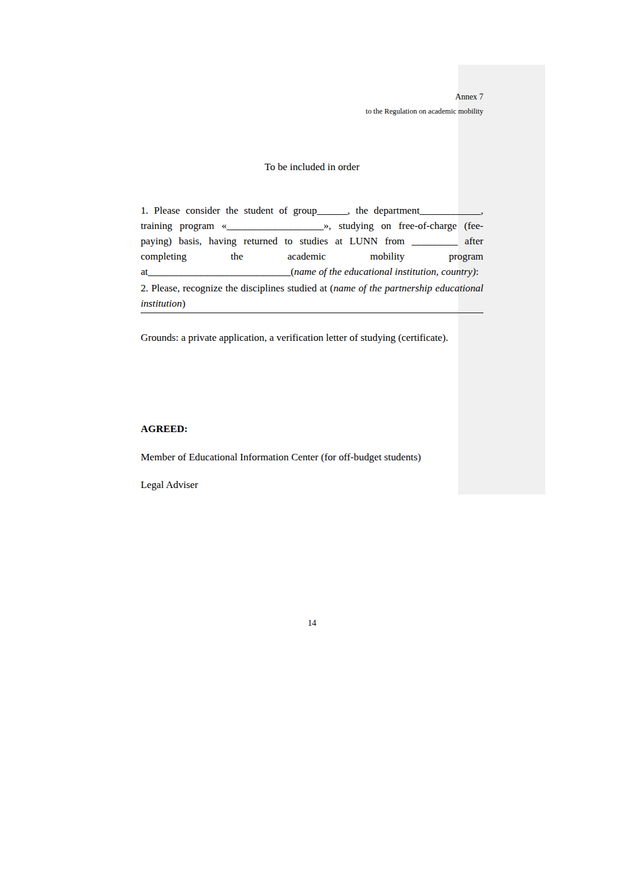Annex 7
to the Regulation on academic mobility
To be included in order
1. Please consider the student of group______, the department____________, training program «___________________», studying on free-of-charge (fee-paying) basis, having returned to studies at LUNN from _________ after completing the academic mobility program at____________________________(name of the educational institution, country):
2. Please, recognize the disciplines studied at (name of the partnership educational institution)
Grounds: a private application, a verification letter of studying (certificate).
AGREED:
Member of Educational Information Center (for off-budget students)
Legal Adviser
14